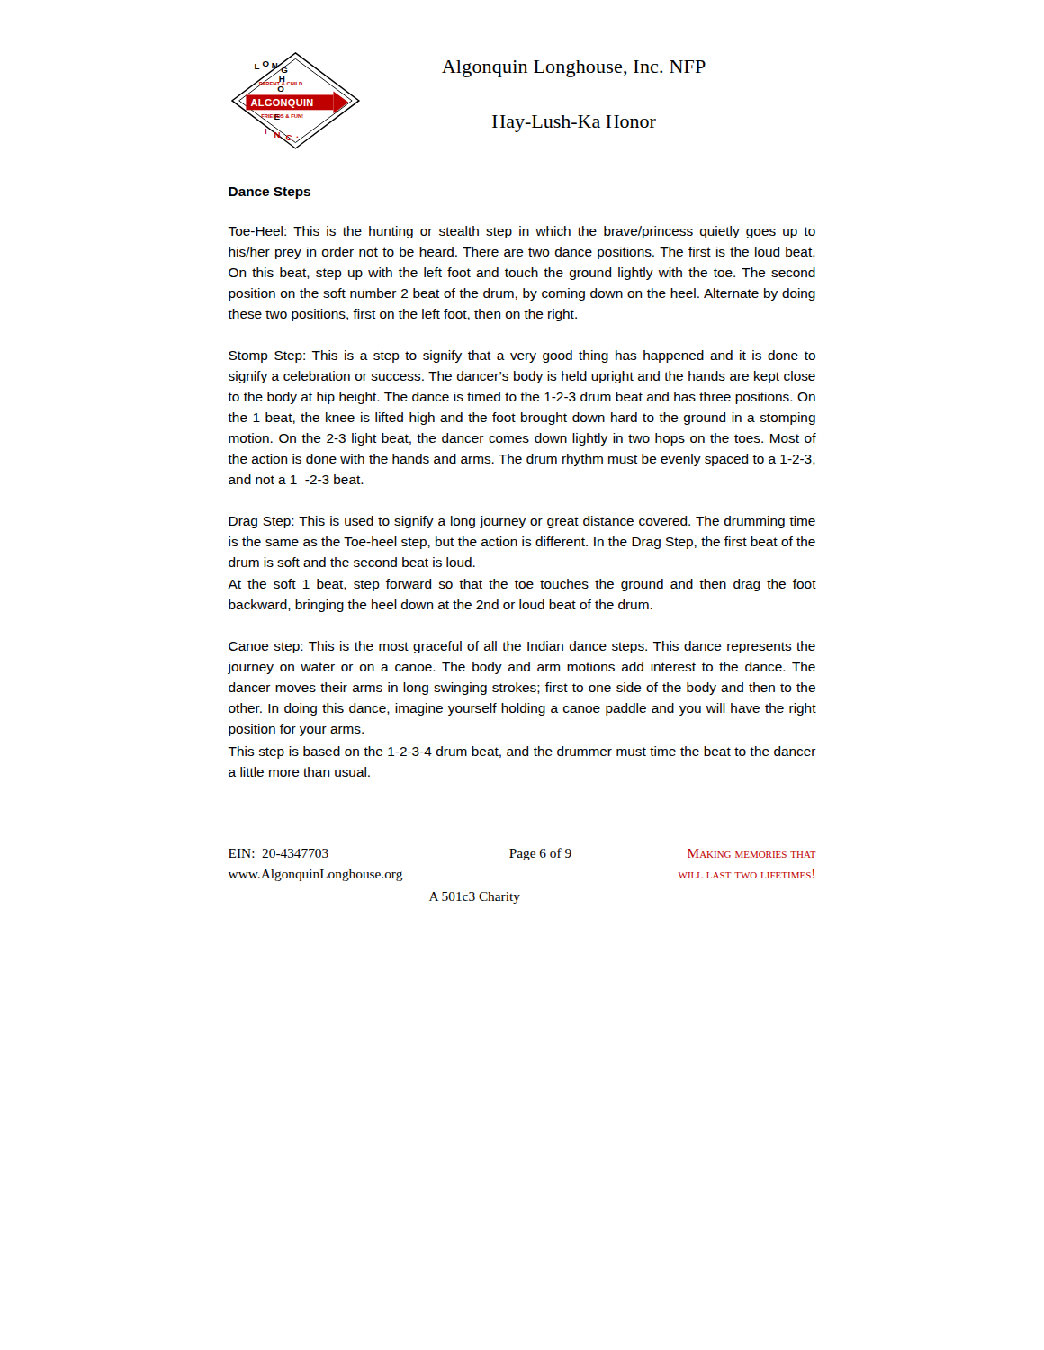L O N G H O U S E ALGONQUIN PARENT & CHILD FRIENDS & FUN! I N C .
Algonquin Longhouse, Inc. NFP
Hay-Lush-Ka Honor
Dance Steps
Toe-Heel: This is the hunting or stealth step in which the brave/princess quietly goes up to his/her prey in order not to be heard. There are two dance positions. The first is the loud beat. On this beat, step up with the left foot and touch the ground lightly with the toe. The second position on the soft number 2 beat of the drum, by coming down on the heel. Alternate by doing these two positions, first on the left foot, then on the right.
Stomp Step: This is a step to signify that a very good thing has happened and it is done to signify a celebration or success. The dancer’s body is held upright and the hands are kept close to the body at hip height. The dance is timed to the 1-2-3 drum beat and has three positions. On the 1 beat, the knee is lifted high and the foot brought down hard to the ground in a stomping motion. On the 2-3 light beat, the dancer comes down lightly in two hops on the toes. Most of the action is done with the hands and arms. The drum rhythm must be evenly spaced to a 1-2-3, and not a 1 -2-3 beat.
Drag Step: This is used to signify a long journey or great distance covered. The drumming time is the same as the Toe-heel step, but the action is different. In the Drag Step, the first beat of the drum is soft and the second beat is loud.
At the soft 1 beat, step forward so that the toe touches the ground and then drag the foot backward, bringing the heel down at the 2nd or loud beat of the drum.
Canoe step: This is the most graceful of all the Indian dance steps. This dance represents the journey on water or on a canoe. The body and arm motions add interest to the dance. The dancer moves their arms in long swinging strokes; first to one side of the body and then to the other. In doing this dance, imagine yourself holding a canoe paddle and you will have the right position for your arms.
This step is based on the 1-2-3-4 drum beat, and the drummer must time the beat to the dancer a little more than usual.
EIN: 20-4347703
www.AlgonquinLonghouse.org
Page 6 of 9
Making memories that
will last two lifetimes!
A 501c3 Charity